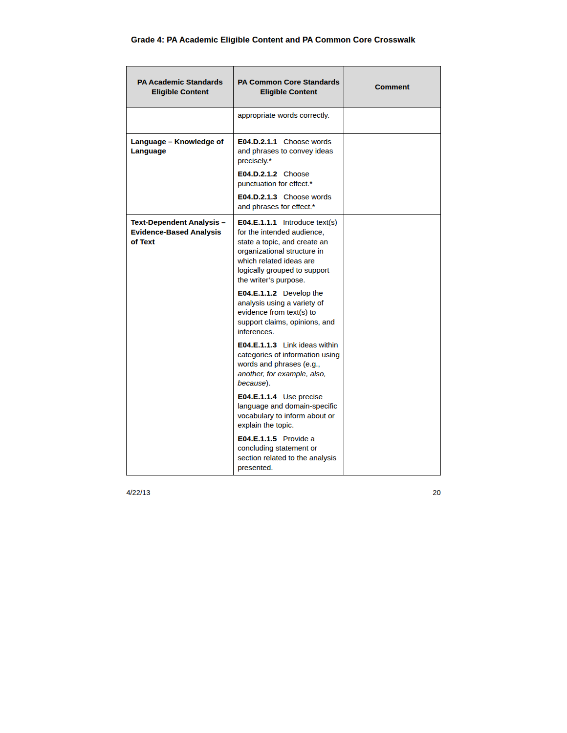Grade 4: PA Academic Eligible Content and PA Common Core Crosswalk
| PA Academic Standards Eligible Content | PA Common Core Standards Eligible Content | Comment |
| --- | --- | --- |
| | appropriate words correctly. | |
| Language – Knowledge of Language | E04.D.2.1.1 Choose words and phrases to convey ideas precisely.* E04.D.2.1.2 Choose punctuation for effect.* E04.D.2.1.3 Choose words and phrases for effect.* | |
| Text-Dependent Analysis – Evidence-Based Analysis of Text | E04.E.1.1.1 Introduce text(s) for the intended audience, state a topic, and create an organizational structure in which related ideas are logically grouped to support the writer’s purpose. E04.E.1.1.2 Develop the analysis using a variety of evidence from text(s) to support claims, opinions, and inferences. E04.E.1.1.3 Link ideas within categories of information using words and phrases (e.g., another, for example, also, because ). E04.E.1.1.4 Use precise language and domain-specific vocabulary to inform about or explain the topic. E04.E.1.1.5 Provide a concluding statement or section related to the analysis presented. | |
4/22/13 20